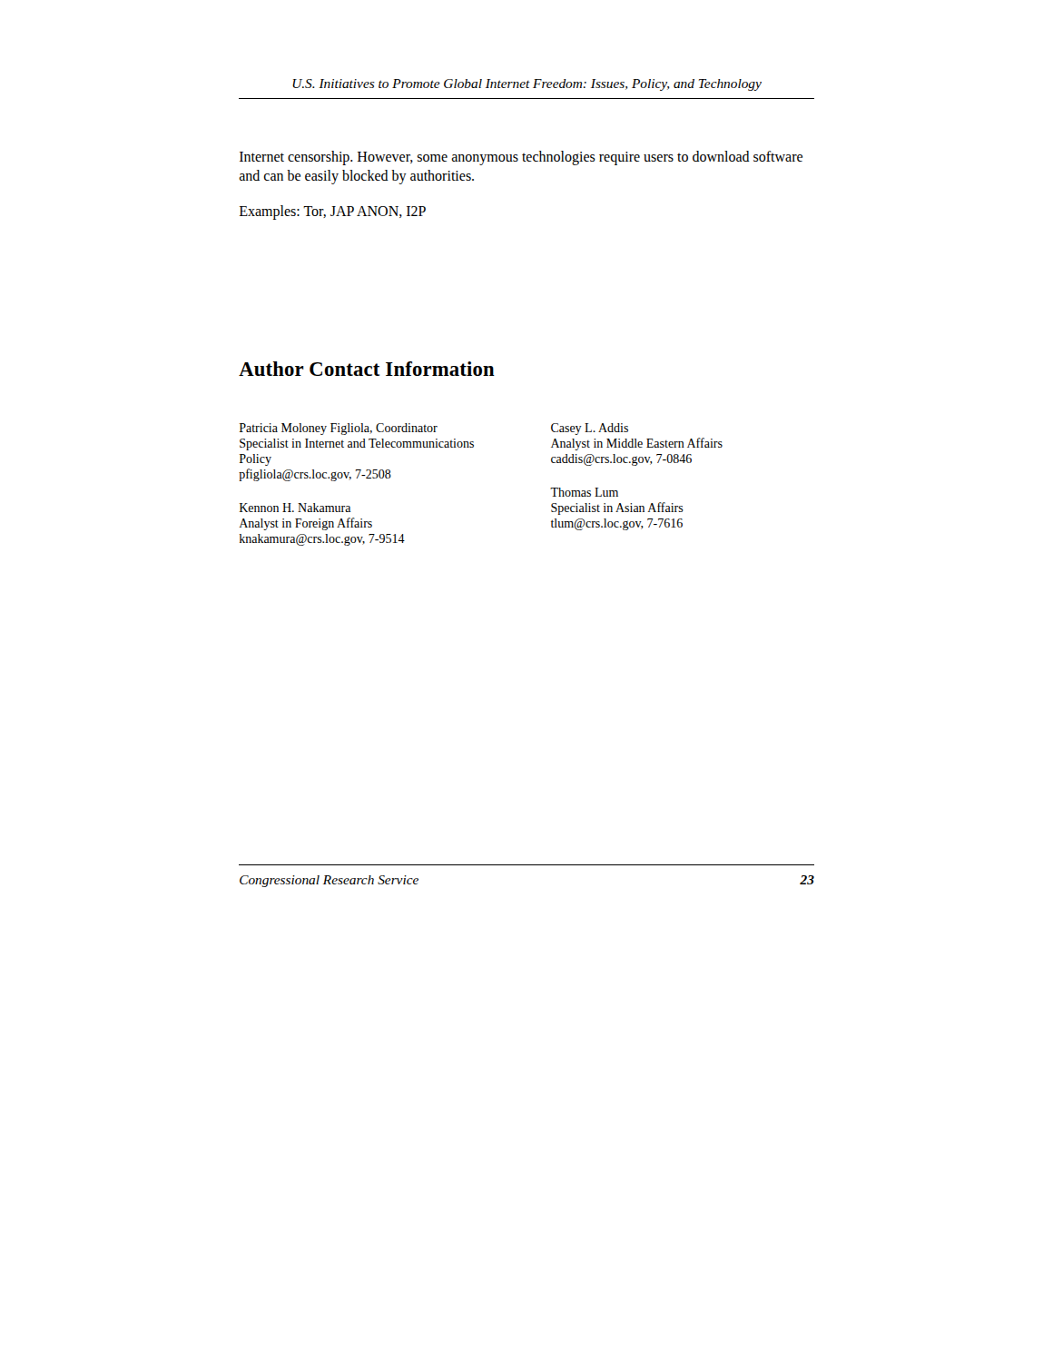U.S. Initiatives to Promote Global Internet Freedom: Issues, Policy, and Technology
Internet censorship. However, some anonymous technologies require users to download software and can be easily blocked by authorities.
Examples: Tor, JAP ANON, I2P
Author Contact Information
Patricia Moloney Figliola, Coordinator Specialist in Internet and Telecommunications Policy
pfigliola@crs.loc.gov, 7-2508
Kennon H. Nakamura Analyst in Foreign Affairs
knakamura@crs.loc.gov, 7-9514
Casey L. Addis Analyst in Middle Eastern Affairs
caddis@crs.loc.gov, 7-0846
Thomas Lum Specialist in Asian Affairs
tlum@crs.loc.gov, 7-7616
Congressional Research Service 23